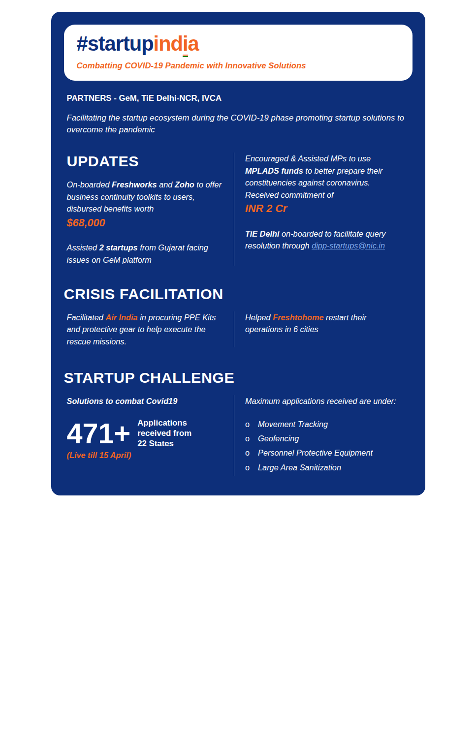#startup india
Combatting COVID-19 Pandemic with Innovative Solutions
PARTNERS - GeM, TiE Delhi-NCR, IVCA
Facilitating the startup ecosystem during the COVID-19 phase promoting startup solutions to overcome the pandemic
UPDATES
On-boarded Freshworks and Zoho to offer business continuity toolkits to users, disbursed benefits worth
$68,000
Assisted 2 startups from Gujarat facing issues on GeM platform
Encouraged & Assisted MPs to use MPLADS funds to better prepare their constituencies against coronavirus. Received commitment of
INR 2 Cr
TiE Delhi on-boarded to facilitate query resolution through dipp-startups@nic.in
CRISIS FACILITATION
Facilitated Air India in procuring PPE Kits and protective gear to help execute the rescue missions.
Helped Freshtohome restart their operations in 6 cities
STARTUP CHALLENGE
Solutions to combat Covid19
471+ Applications
received from
22 States
(Live till 15 April)
Maximum applications received are under:
Movement Tracking
Geofencing
Personnel Protective Equipment
Large Area Sanitization